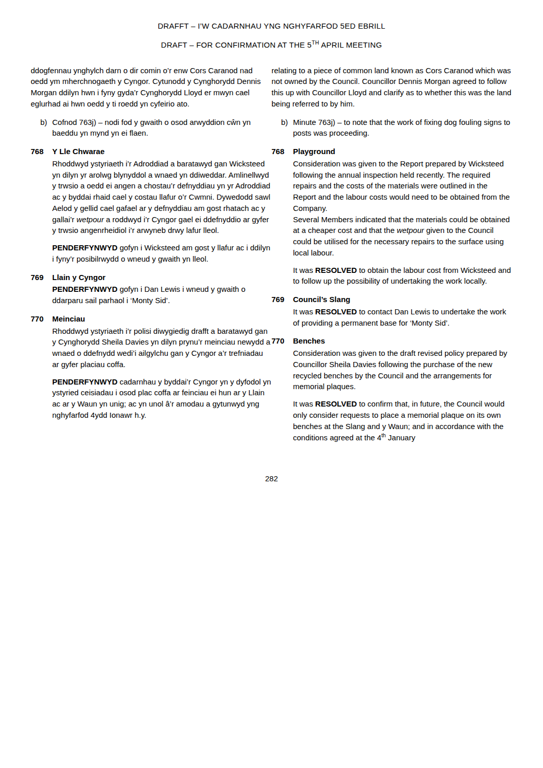DRAFFT – I’W CADARNHAU YNG NGHYFARFOD 5ED EBRILL
DRAFT – FOR CONFIRMATION AT THE 5TH APRIL MEETING
| ddogfennau ynghylch darn o dir comin o’r enw Cors Caranod nad oedd ym mherchnogaeth y Cyngor. Cytunodd y Cynghorydd Dennis Morgan ddilyn hwn i fyny gyda’r Cynghorydd Lloyd er mwyn cael eglurhad ai hwn oedd y ti roedd yn cyfeirio ato. b) Cofnod 763j) – nodi fod y gwaith o osod arwyddion cŵn yn baeddu yn mynd yn ei flaen. 768 Y Lle Chwarae Rhoddwyd ystyriaeth i’r Adroddiad a baratawyd gan Wicksteed yn dilyn yr arolwg blynyddol a wnaed yn ddiweddar. Amlinellwyd y trwsio a oedd ei angen a chostau’r defnyddiau yn yr Adroddiad ac y byddai rhaid cael y costau llafur o’r Cwmni. Dywedodd sawl Aelod y gellid cael gafael ar y defnyddiau am gost rhatach ac y gallai’r wetpour a roddwyd i’r Cyngor gael ei ddefnyddio ar gyfer y trwsio angenrheidiol i’r arwyneb drwy lafur lleol. PENDERFYNWYD gofyn i Wicksteed am gost y llafur ac i ddilyn i fyny’r posibilrwydd o wneud y gwaith yn lleol. 769 Llain y Cyngor PENDERFYNWYD gofyn i Dan Lewis i wneud y gwaith o ddarparu sail parhaol i ‘Monty Sid’. 770 Meinciau Rhoddwyd ystyriaeth i’r polisi diwygiedig drafft a baratawyd gan y Cynghorydd Sheila Davies yn dilyn prynu’r meinciau newydd a wnaed o ddefnydd wedi’i ailgylchu gan y Cyngor a’r trefniadau ar gyfer placiau coffa. PENDERFYNWYD cadarnhau y byddai’r Cyngor yn y dyfodol yn ystyried ceisiadau i osod plac coffa ar feinciau ei hun ar y Llain ac ar y Waun yn unig; ac yn unol â’r amodau a gytunwyd yng nghyfarfod 4ydd Ionawr h.y. | relating to a piece of common land known as Cors Caranod which was not owned by the Council. Councillor Dennis Morgan agreed to follow this up with Councillor Lloyd and clarify as to whether this was the land being referred to by him. b) Minute 763j) – to note that the work of fixing dog fouling signs to posts was proceeding. 768 Playground Consideration was given to the Report prepared by Wicksteed following the annual inspection held recently. The required repairs and the costs of the materials were outlined in the Report and the labour costs would need to be obtained from the Company. Several Members indicated that the materials could be obtained at a cheaper cost and that the wetpour given to the Council could be utilised for the necessary repairs to the surface using local labour. It was RESOLVED to obtain the labour cost from Wicksteed and to follow up the possibility of undertaking the work locally. 769 Council’s Slang It was RESOLVED to contact Dan Lewis to undertake the work of providing a permanent base for ‘Monty Sid’. 770 Benches Consideration was given to the draft revised policy prepared by Councillor Sheila Davies following the purchase of the new recycled benches by the Council and the arrangements for memorial plaques. It was RESOLVED to confirm that, in future, the Council would only consider requests to place a memorial plaque on its own benches at the Slang and y Waun; and in accordance with the conditions agreed at the 4 th January |
282